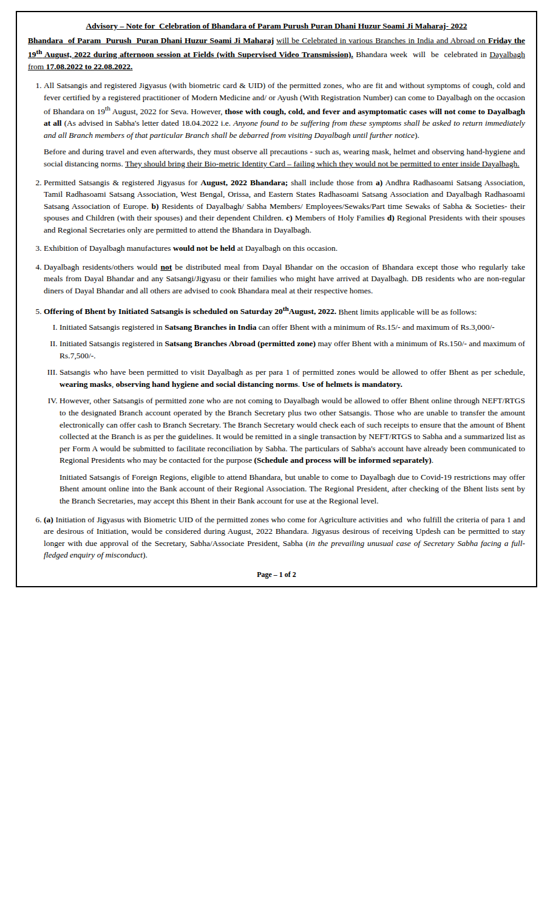Advisory – Note for Celebration of Bhandara of Param Purush Puran Dhani Huzur Soami Ji Maharaj- 2022
Bhandara of Param Purush Puran Dhani Huzur Soami Ji Maharaj will be Celebrated in various Branches in India and Abroad on Friday the 19th August, 2022 during afternoon session at Fields (with Supervised Video Transmission). Bhandara week will be celebrated in Dayalbagh from 17.08.2022 to 22.08.2022.
All Satsangis and registered Jigyasus (with biometric card & UID) of the permitted zones, who are fit and without symptoms of cough, cold and fever certified by a registered practitioner of Modern Medicine and/ or Ayush (With Registration Number) can come to Dayalbagh on the occasion of Bhandara on 19th August, 2022 for Seva. However, those with cough, cold, and fever and asymptomatic cases will not come to Dayalbagh at all (As advised in Sabha's letter dated 18.04.2022 i.e. Anyone found to be suffering from these symptoms shall be asked to return immediately and all Branch members of that particular Branch shall be debarred from visiting Dayalbagh until further notice).
Before and during travel and even afterwards, they must observe all precautions - such as, wearing mask, helmet and observing hand-hygiene and social distancing norms. They should bring their Bio-metric Identity Card – failing which they would not be permitted to enter inside Dayalbagh.
Permitted Satsangis & registered Jigyasus for August, 2022 Bhandara; shall include those from a) Andhra Radhasoami Satsang Association, Tamil Radhasoami Satsang Association, West Bengal, Orissa, and Eastern States Radhasoami Satsang Association and Dayalbagh Radhasoami Satsang Association of Europe. b) Residents of Dayalbagh/ Sabha Members/ Employees/Sewaks/Part time Sewaks of Sabha & Societies- their spouses and Children (with their spouses) and their dependent Children. c) Members of Holy Families d) Regional Presidents with their spouses and Regional Secretaries only are permitted to attend the Bhandara in Dayalbagh.
Exhibition of Dayalbagh manufactures would not be held at Dayalbagh on this occasion.
Dayalbagh residents/others would not be distributed meal from Dayal Bhandar on the occasion of Bhandara except those who regularly take meals from Dayal Bhandar and any Satsangi/Jigyasu or their families who might have arrived at Dayalbagh. DB residents who are non-regular diners of Dayal Bhandar and all others are advised to cook Bhandara meal at their respective homes.
Offering of Bhent by Initiated Satsangis is scheduled on Saturday 20thAugust, 2022. Bhent limits applicable will be as follows:
Initiated Satsangis registered in Satsang Branches in India can offer Bhent with a minimum of Rs.15/- and maximum of Rs.3,000/-
Initiated Satsangis registered in Satsang Branches Abroad (permitted zone) may offer Bhent with a minimum of Rs.150/- and maximum of Rs.7,500/-.
Satsangis who have been permitted to visit Dayalbagh as per para 1 of permitted zones would be allowed to offer Bhent as per schedule, wearing masks, observing hand hygiene and social distancing norms. Use of helmets is mandatory.
However, other Satsangis of permitted zone who are not coming to Dayalbagh would be allowed to offer Bhent online through NEFT/RTGS to the designated Branch account operated by the Branch Secretary plus two other Satsangis. Those who are unable to transfer the amount electronically can offer cash to Branch Secretary. The Branch Secretary would check each of such receipts to ensure that the amount of Bhent collected at the Branch is as per the guidelines. It would be remitted in a single transaction by NEFT/RTGS to Sabha and a summarized list as per Form A would be submitted to facilitate reconciliation by Sabha. The particulars of Sabha's account have already been communicated to Regional Presidents who may be contacted for the purpose (Schedule and process will be informed separately).
Initiated Satsangis of Foreign Regions, eligible to attend Bhandara, but unable to come to Dayalbagh due to Covid-19 restrictions may offer Bhent amount online into the Bank account of their Regional Association. The Regional President, after checking of the Bhent lists sent by the Branch Secretaries, may accept this Bhent in their Bank account for use at the Regional level.
(a) Initiation of Jigyasus with Biometric UID of the permitted zones who come for Agriculture activities and who fulfill the criteria of para 1 and are desirous of Initiation, would be considered during August, 2022 Bhandara. Jigyasus desirous of receiving Updesh can be permitted to stay longer with due approval of the Secretary, Sabha/Associate President, Sabha (in the prevailing unusual case of Secretary Sabha facing a full-fledged enquiry of misconduct).
Page – 1 of 2